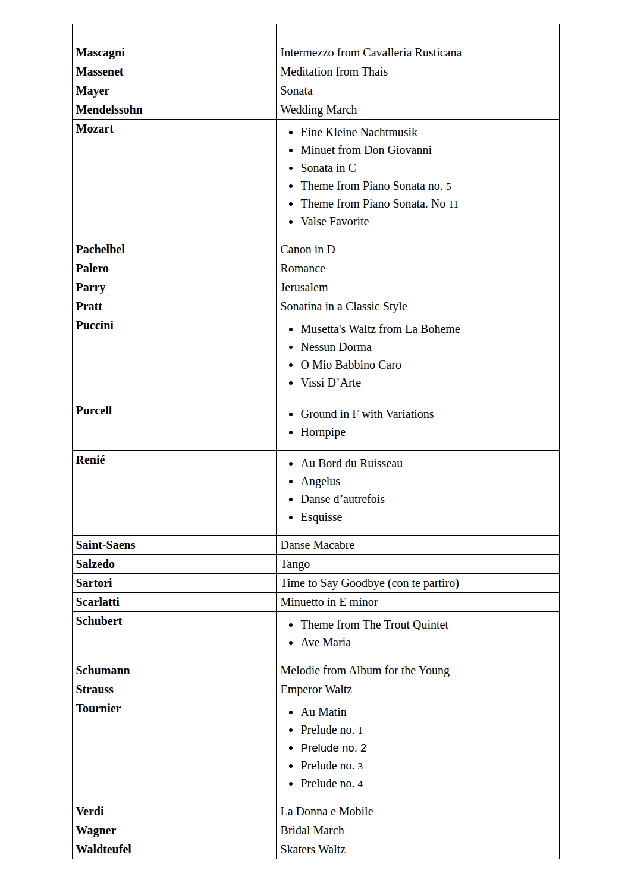| Mascagni | Intermezzo from Cavalleria Rusticana |
| Massenet | Meditation from Thais |
| Mayer | Sonata |
| Mendelssohn | Wedding March |
| Mozart | Eine Kleine Nachtmusik Minuet from Don Giovanni Sonata in C Theme from Piano Sonata no. 5 Theme from Piano Sonata. No 11 Valse Favorite |
| Pachelbel | Canon in D |
| Palero | Romance |
| Parry | Jerusalem |
| Pratt | Sonatina in a Classic Style |
| Puccini | Musetta's Waltz from La Boheme Nessun Dorma O Mio Babbino Caro Vissi D’Arte |
| Purcell | Ground in F with Variations Hornpipe |
| Renié | Au Bord du Ruisseau Angelus Danse d’autrefois Esquisse |
| Saint-Saens | Danse Macabre |
| Salzedo | Tango |
| Sartori | Time to Say Goodbye (con te partiro) |
| Scarlatti | Minuetto in E minor |
| Schubert | Theme from The Trout Quintet Ave Maria |
| Schumann | Melodie from Album for the Young |
| Strauss | Emperor Waltz |
| Tournier | Au Matin Prelude no. 1 Prelude no. 2 Prelude no. 3 Prelude no. 4 |
| Verdi | La Donna e Mobile |
| Wagner | Bridal March |
| Waldteufel | Skaters Waltz |